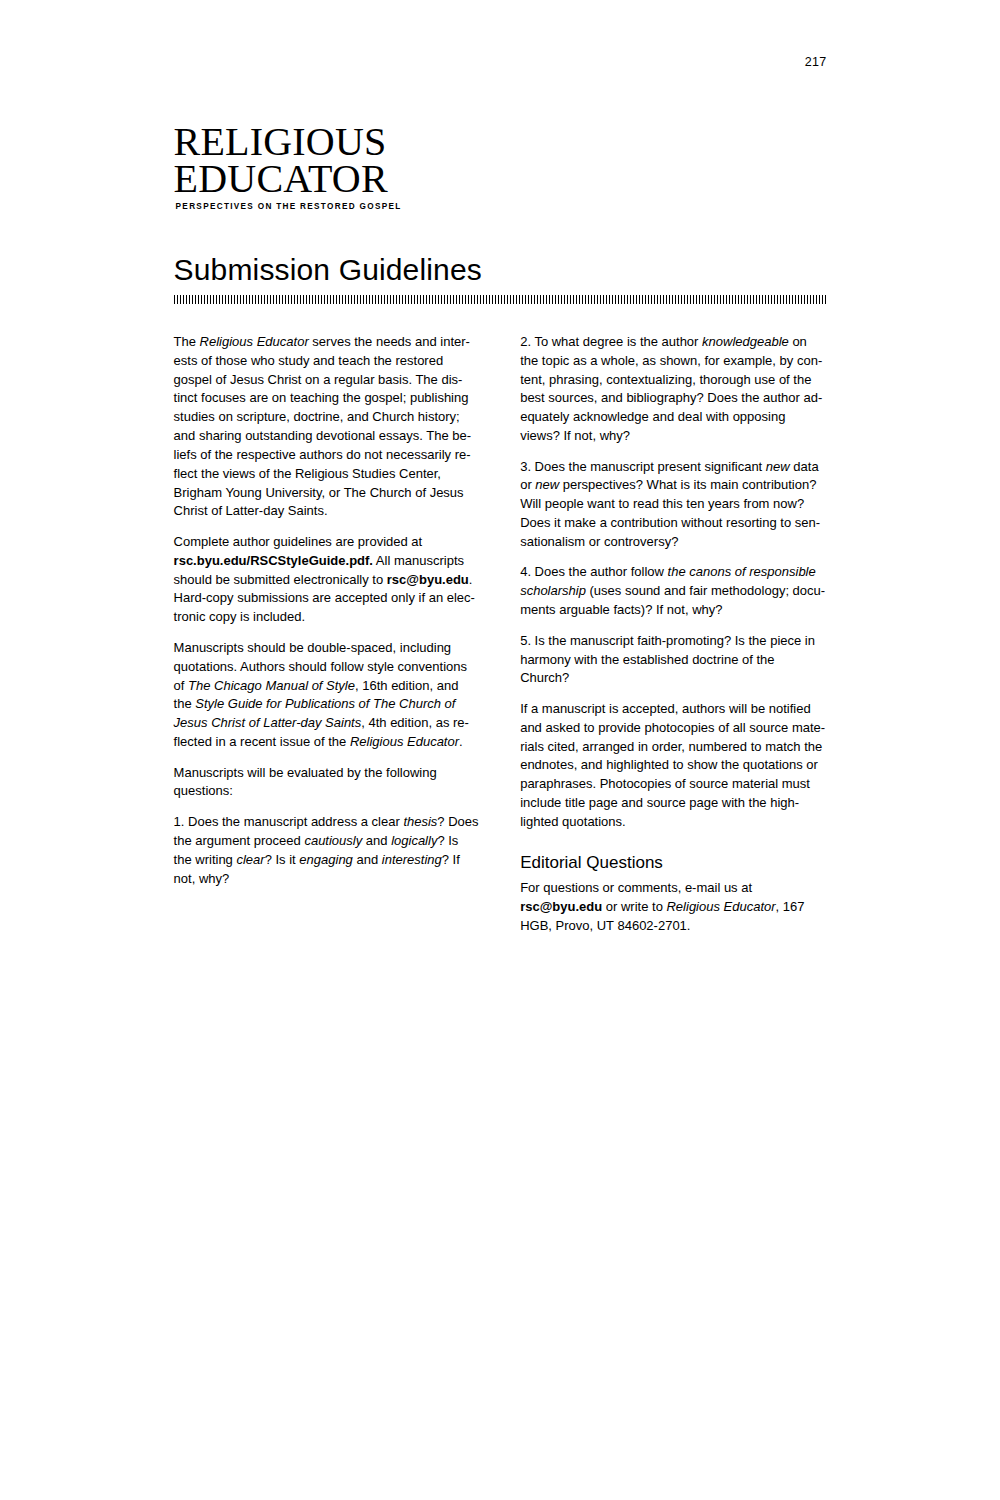217
Religious
Educator
Perspectives on the Restored Gospel
Submission Guidelines
The Religious Educator serves the needs and interests of those who study and teach the restored gospel of Jesus Christ on a regular basis. The distinct focuses are on teaching the gospel; publishing studies on scripture, doctrine, and Church history; and sharing outstanding devotional essays. The beliefs of the respective authors do not necessarily reflect the views of the Religious Studies Center, Brigham Young University, or The Church of Jesus Christ of Latter-day Saints.
Complete author guidelines are provided at rsc.byu.edu/RSCStyleGuide.pdf. All manuscripts should be submitted electronically to rsc@byu.edu. Hard-copy submissions are accepted only if an electronic copy is included.
Manuscripts should be double-spaced, including quotations. Authors should follow style conventions of The Chicago Manual of Style, 16th edition, and the Style Guide for Publications of The Church of Jesus Christ of Latter-day Saints, 4th edition, as reflected in a recent issue of the Religious Educator.
Manuscripts will be evaluated by the following questions:
1. Does the manuscript address a clear thesis? Does the argument proceed cautiously and logically? Is the writing clear? Is it engaging and interesting? If not, why?
2. To what degree is the author knowledgeable on the topic as a whole, as shown, for example, by content, phrasing, contextualizing, thorough use of the best sources, and bibliography? Does the author adequately acknowledge and deal with opposing views? If not, why?
3. Does the manuscript present significant new data or new perspectives? What is its main contribution? Will people want to read this ten years from now? Does it make a contribution without resorting to sensationalism or controversy?
4. Does the author follow the canons of responsible scholarship (uses sound and fair methodology; documents arguable facts)? If not, why?
5. Is the manuscript faith-promoting? Is the piece in harmony with the established doctrine of the Church?
If a manuscript is accepted, authors will be notified and asked to provide photocopies of all source materials cited, arranged in order, numbered to match the endnotes, and highlighted to show the quotations or paraphrases. Photocopies of source material must include title page and source page with the highlighted quotations.
Editorial Questions
For questions or comments, e-mail us at rsc@byu.edu or write to Religious Educator, 167 HGB, Provo, UT 84602-2701.